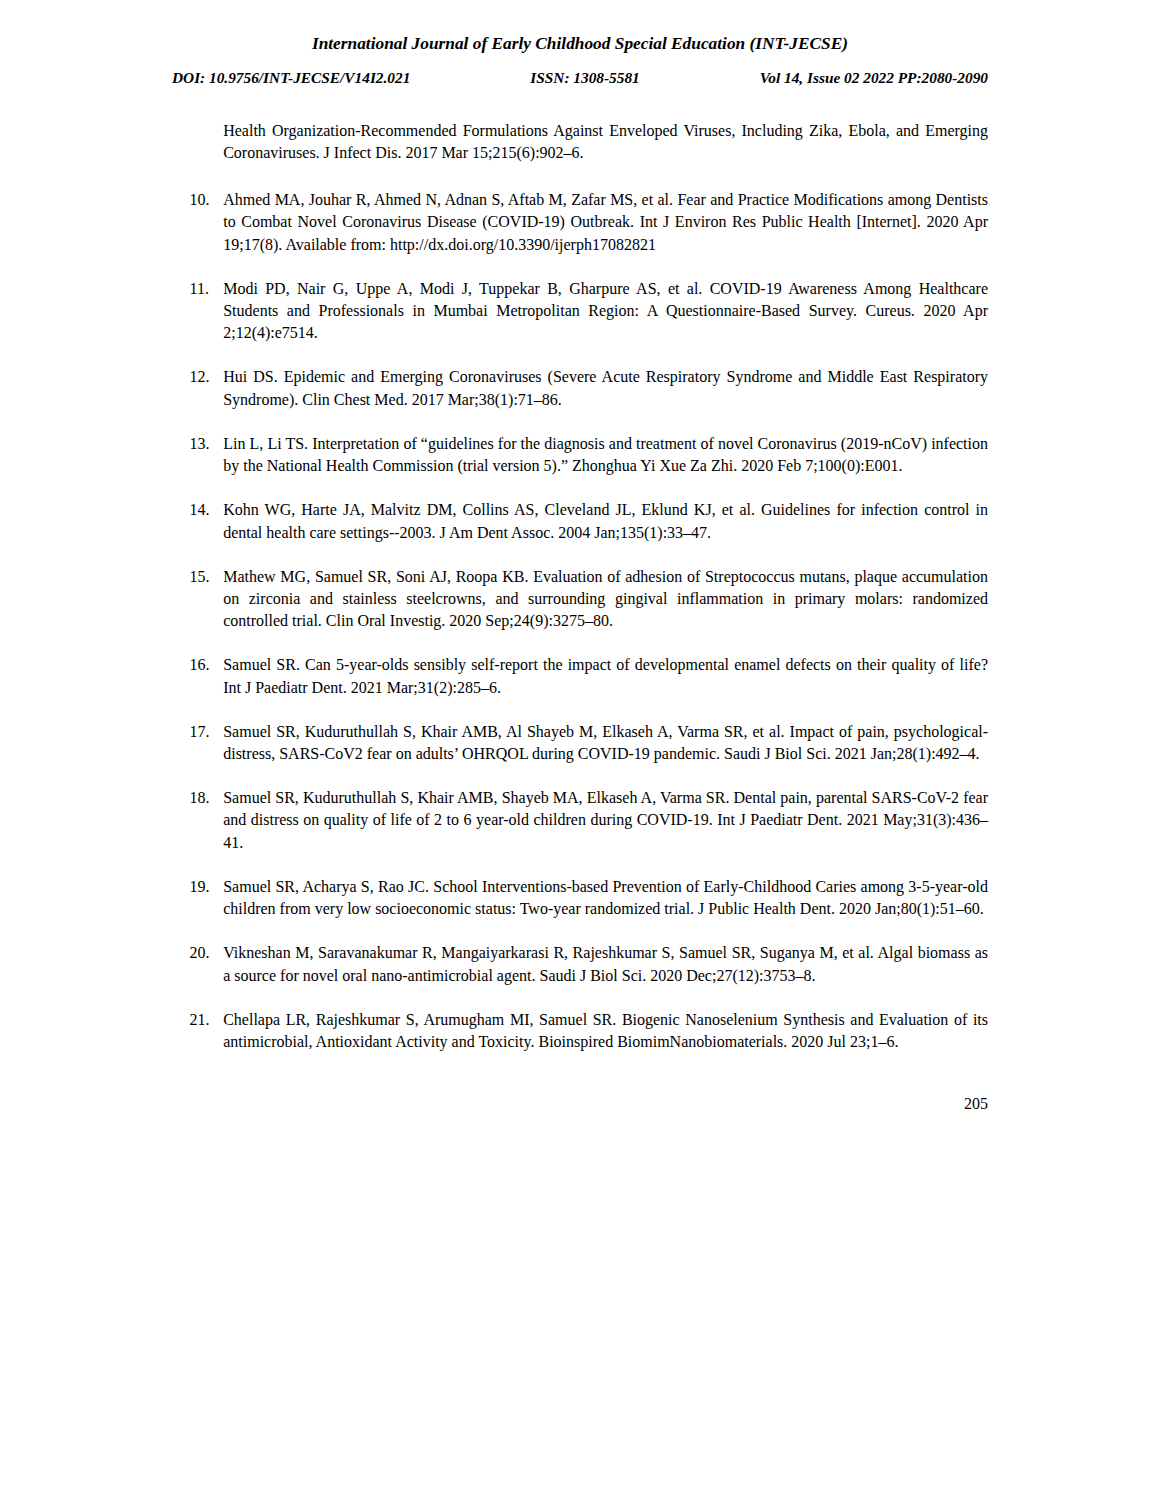International Journal of Early Childhood Special Education (INT-JECSE)
DOI: 10.9756/INT-JECSE/V14I2.021 ISSN: 1308-5581 Vol 14, Issue 02 2022 PP:2080-2090
Health Organization-Recommended Formulations Against Enveloped Viruses, Including Zika, Ebola, and Emerging Coronaviruses. J Infect Dis. 2017 Mar 15;215(6):902–6.
10. Ahmed MA, Jouhar R, Ahmed N, Adnan S, Aftab M, Zafar MS, et al. Fear and Practice Modifications among Dentists to Combat Novel Coronavirus Disease (COVID-19) Outbreak. Int J Environ Res Public Health [Internet]. 2020 Apr 19;17(8). Available from: http://dx.doi.org/10.3390/ijerph17082821
11. Modi PD, Nair G, Uppe A, Modi J, Tuppekar B, Gharpure AS, et al. COVID-19 Awareness Among Healthcare Students and Professionals in Mumbai Metropolitan Region: A Questionnaire-Based Survey. Cureus. 2020 Apr 2;12(4):e7514.
12. Hui DS. Epidemic and Emerging Coronaviruses (Severe Acute Respiratory Syndrome and Middle East Respiratory Syndrome). Clin Chest Med. 2017 Mar;38(1):71–86.
13. Lin L, Li TS. Interpretation of “guidelines for the diagnosis and treatment of novel Coronavirus (2019-nCoV) infection by the National Health Commission (trial version 5).” Zhonghua Yi Xue Za Zhi. 2020 Feb 7;100(0):E001.
14. Kohn WG, Harte JA, Malvitz DM, Collins AS, Cleveland JL, Eklund KJ, et al. Guidelines for infection control in dental health care settings--2003. J Am Dent Assoc. 2004 Jan;135(1):33–47.
15. Mathew MG, Samuel SR, Soni AJ, Roopa KB. Evaluation of adhesion of Streptococcus mutans, plaque accumulation on zirconia and stainless steelcrowns, and surrounding gingival inflammation in primary molars: randomized controlled trial. Clin Oral Investig. 2020 Sep;24(9):3275–80.
16. Samuel SR. Can 5-year-olds sensibly self-report the impact of developmental enamel defects on their quality of life? Int J Paediatr Dent. 2021 Mar;31(2):285–6.
17. Samuel SR, Kuduruthullah S, Khair AMB, Al Shayeb M, Elkaseh A, Varma SR, et al. Impact of pain, psychological-distress, SARS-CoV2 fear on adults’ OHRQOL during COVID-19 pandemic. Saudi J Biol Sci. 2021 Jan;28(1):492–4.
18. Samuel SR, Kuduruthullah S, Khair AMB, Shayeb MA, Elkaseh A, Varma SR. Dental pain, parental SARS-CoV-2 fear and distress on quality of life of 2 to 6 year-old children during COVID-19. Int J Paediatr Dent. 2021 May;31(3):436–41.
19. Samuel SR, Acharya S, Rao JC. School Interventions-based Prevention of Early-Childhood Caries among 3-5-year-old children from very low socioeconomic status: Two-year randomized trial. J Public Health Dent. 2020 Jan;80(1):51–60.
20. Vikneshan M, Saravanakumar R, Mangaiyarkarasi R, Rajeshkumar S, Samuel SR, Suganya M, et al. Algal biomass as a source for novel oral nano-antimicrobial agent. Saudi J Biol Sci. 2020 Dec;27(12):3753–8.
21. Chellapa LR, Rajeshkumar S, Arumugham MI, Samuel SR. Biogenic Nanoselenium Synthesis and Evaluation of its antimicrobial, Antioxidant Activity and Toxicity. Bioinspired BiomimNanobiomaterials. 2020 Jul 23;1–6.
205